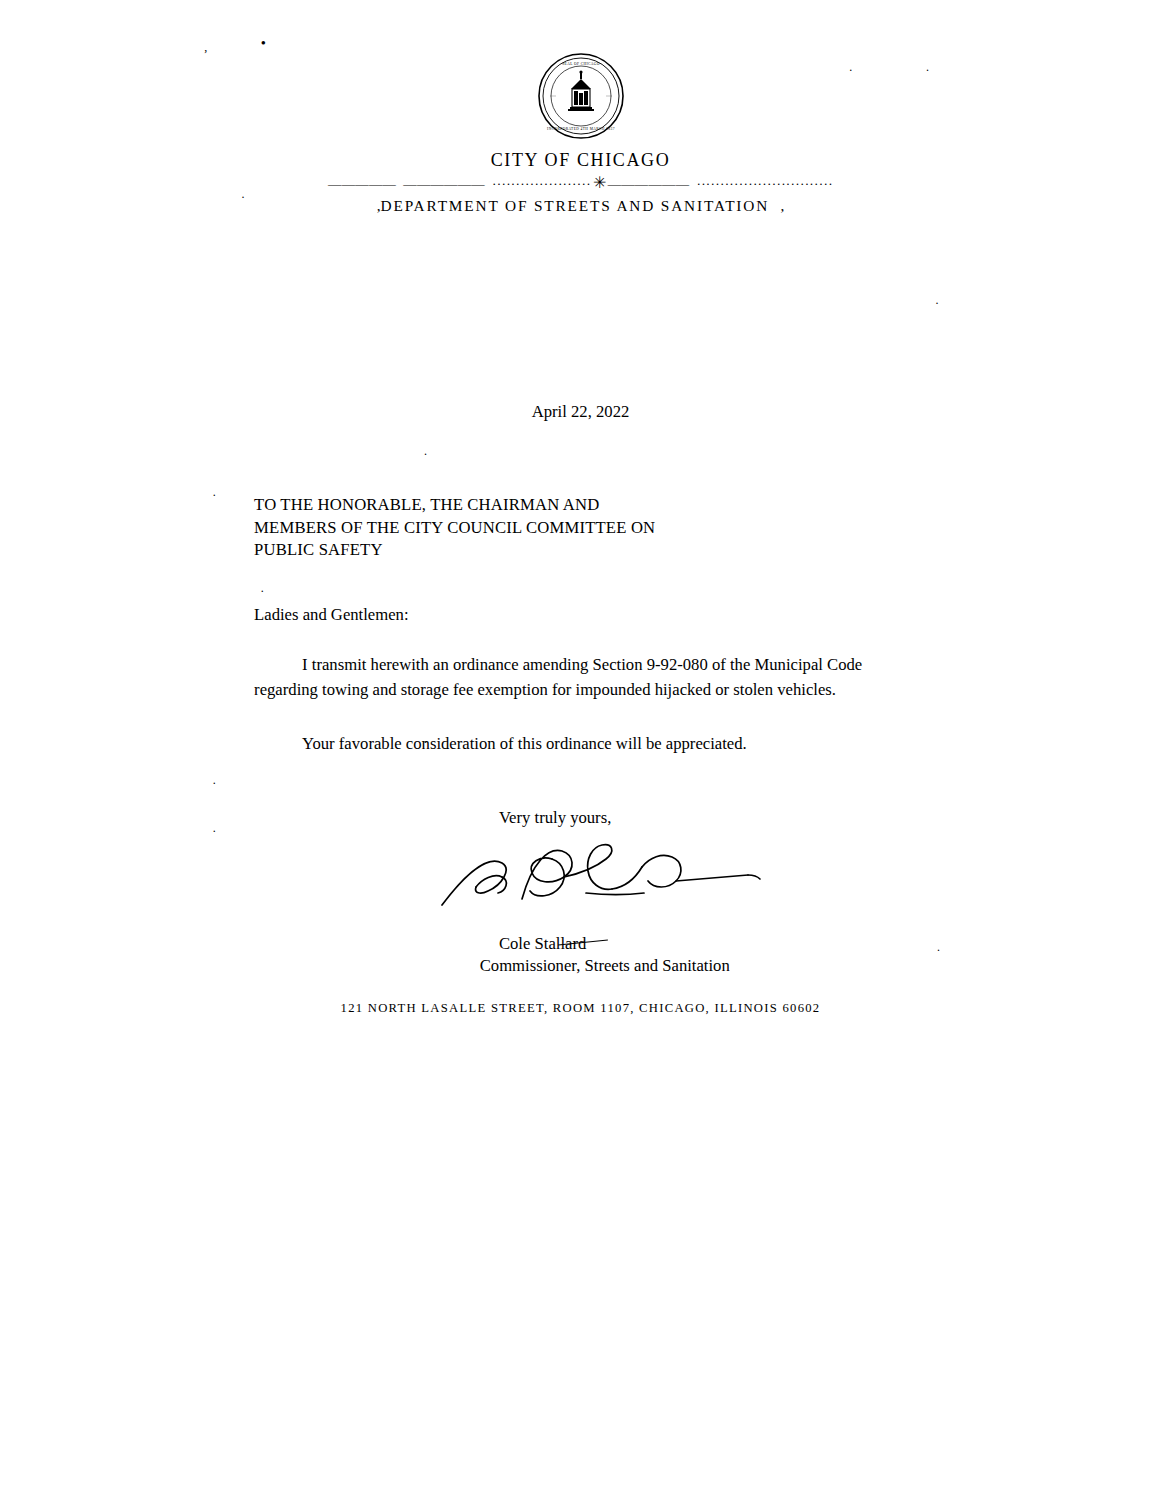, • . . . . . . . . . . .
SEAL OF CHICAGO INCORPORATED 4TH MARCH 1837
CITY OF CHICAGO
————— —————— ····················· ✳ —————— ·····························
, DEPARTMENT OF STREETS AND SANITATION ,
April 22, 2022
TO THE HONORABLE, THE CHAIRMAN AND
MEMBERS OF THE CITY COUNCIL COMMITTEE ON
PUBLIC SAFETY
Ladies and Gentlemen:
I transmit herewith an ordinance amending Section 9-92-080 of the Municipal Code regarding towing and storage fee exemption for impounded hijacked or stolen vehicles.
Your favorable consideration of this ordinance will be appreciated.
Very truly yours,
Cole Stallard
Commissioner, Streets and Sanitation
121 NORTH LASALLE STREET, ROOM 1107, CHICAGO, ILLINOIS 60602